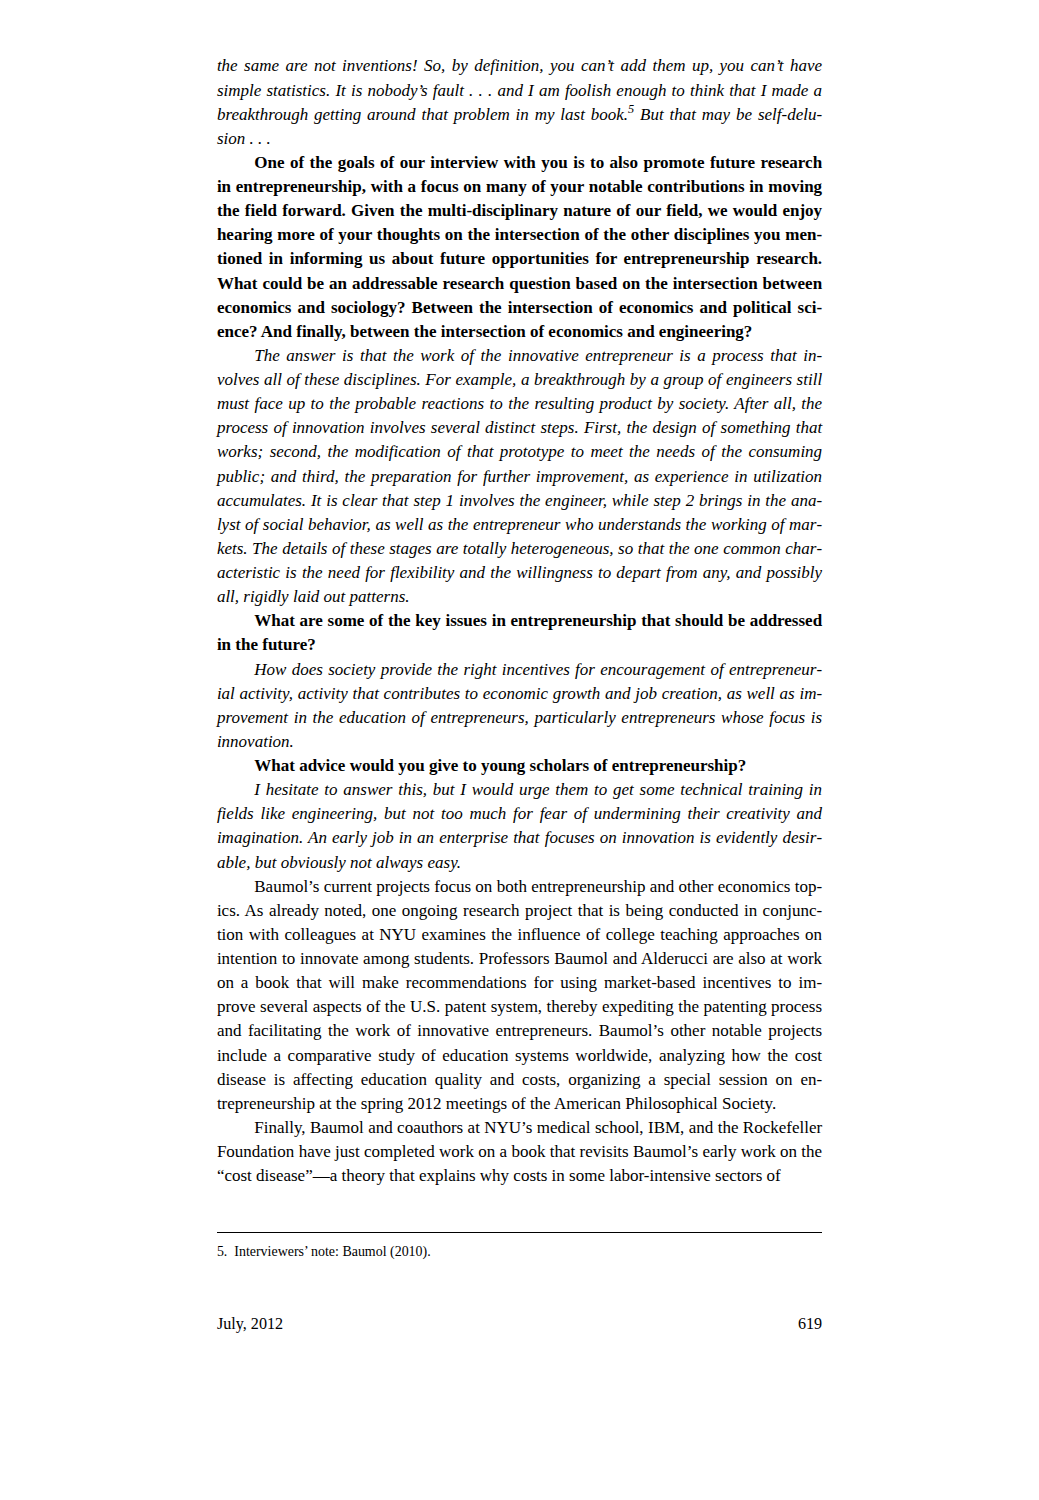the same are not inventions! So, by definition, you can’t add them up, you can’t have simple statistics. It is nobody’s fault . . . and I am foolish enough to think that I made a breakthrough getting around that problem in my last book.5 But that may be self-delusion . . .
One of the goals of our interview with you is to also promote future research in entrepreneurship, with a focus on many of your notable contributions in moving the field forward. Given the multi-disciplinary nature of our field, we would enjoy hearing more of your thoughts on the intersection of the other disciplines you mentioned in informing us about future opportunities for entrepreneurship research. What could be an addressable research question based on the intersection between economics and sociology? Between the intersection of economics and political science? And finally, between the intersection of economics and engineering?
The answer is that the work of the innovative entrepreneur is a process that involves all of these disciplines. For example, a breakthrough by a group of engineers still must face up to the probable reactions to the resulting product by society. After all, the process of innovation involves several distinct steps. First, the design of something that works; second, the modification of that prototype to meet the needs of the consuming public; and third, the preparation for further improvement, as experience in utilization accumulates. It is clear that step 1 involves the engineer, while step 2 brings in the analyst of social behavior, as well as the entrepreneur who understands the working of markets. The details of these stages are totally heterogeneous, so that the one common characteristic is the need for flexibility and the willingness to depart from any, and possibly all, rigidly laid out patterns.
What are some of the key issues in entrepreneurship that should be addressed in the future?
How does society provide the right incentives for encouragement of entrepreneurial activity, activity that contributes to economic growth and job creation, as well as improvement in the education of entrepreneurs, particularly entrepreneurs whose focus is innovation.
What advice would you give to young scholars of entrepreneurship?
I hesitate to answer this, but I would urge them to get some technical training in fields like engineering, but not too much for fear of undermining their creativity and imagination. An early job in an enterprise that focuses on innovation is evidently desirable, but obviously not always easy.
Baumol’s current projects focus on both entrepreneurship and other economics topics. As already noted, one ongoing research project that is being conducted in conjunction with colleagues at NYU examines the influence of college teaching approaches on intention to innovate among students. Professors Baumol and Alderucci are also at work on a book that will make recommendations for using market-based incentives to improve several aspects of the U.S. patent system, thereby expediting the patenting process and facilitating the work of innovative entrepreneurs. Baumol’s other notable projects include a comparative study of education systems worldwide, analyzing how the cost disease is affecting education quality and costs, organizing a special session on entrepreneurship at the spring 2012 meetings of the American Philosophical Society.
Finally, Baumol and coauthors at NYU’s medical school, IBM, and the Rockefeller Foundation have just completed work on a book that revisits Baumol’s early work on the “cost disease”—a theory that explains why costs in some labor-intensive sectors of
5. Interviewers’ note: Baumol (2010).
July, 2012 619